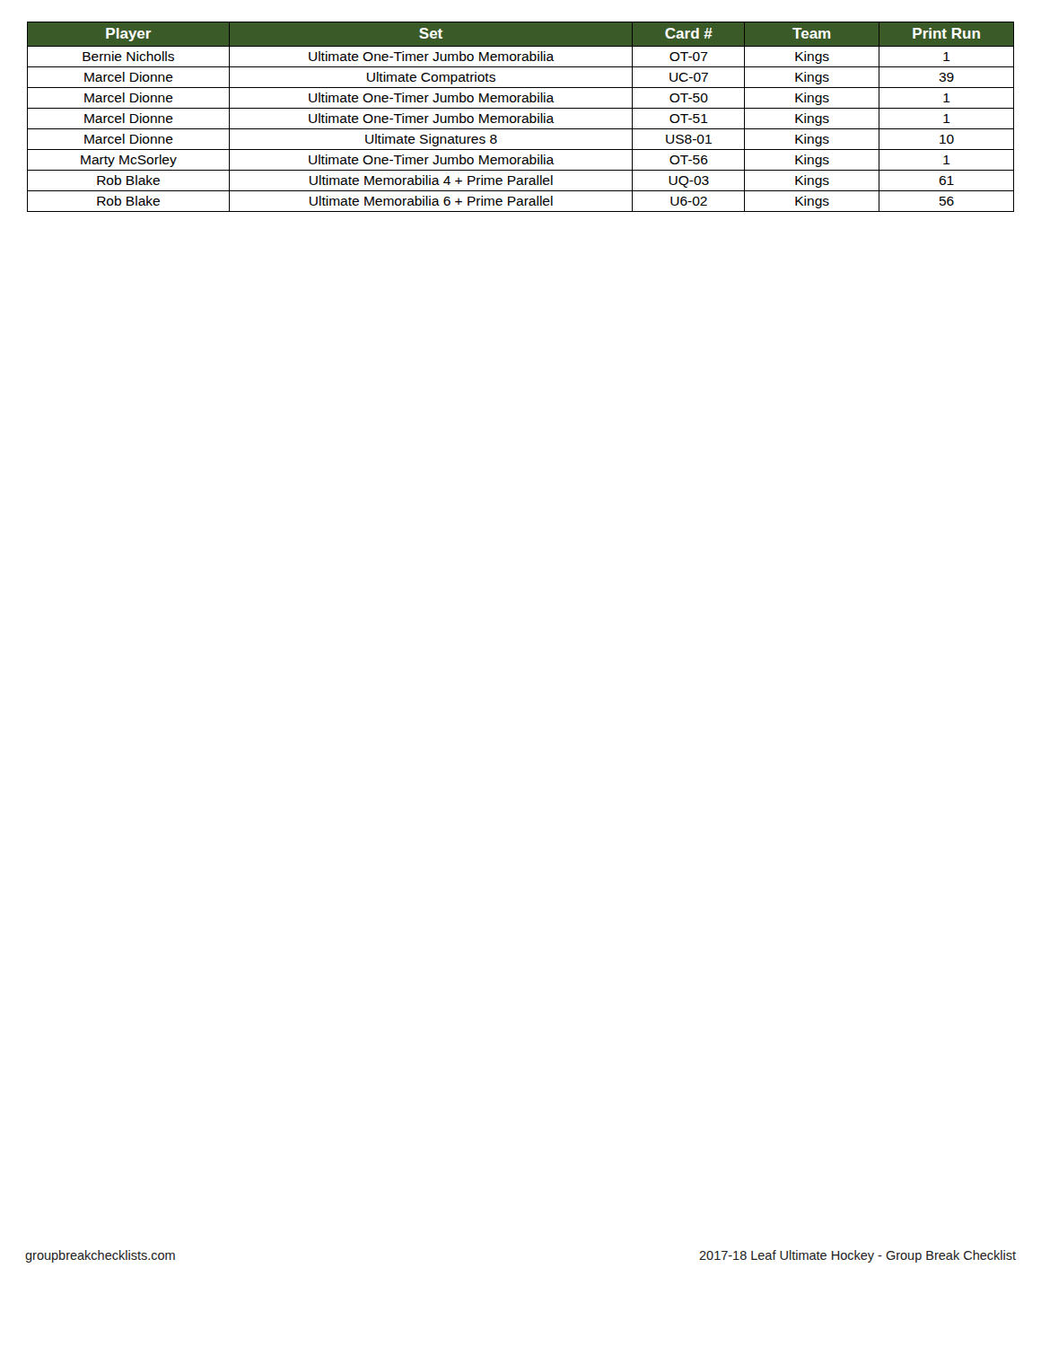| Player | Set | Card # | Team | Print Run |
| --- | --- | --- | --- | --- |
| Bernie Nicholls | Ultimate One-Timer Jumbo Memorabilia | OT-07 | Kings | 1 |
| Marcel Dionne | Ultimate Compatriots | UC-07 | Kings | 39 |
| Marcel Dionne | Ultimate One-Timer Jumbo Memorabilia | OT-50 | Kings | 1 |
| Marcel Dionne | Ultimate One-Timer Jumbo Memorabilia | OT-51 | Kings | 1 |
| Marcel Dionne | Ultimate Signatures 8 | US8-01 | Kings | 10 |
| Marty McSorley | Ultimate One-Timer Jumbo Memorabilia | OT-56 | Kings | 1 |
| Rob Blake | Ultimate Memorabilia 4 + Prime Parallel | UQ-03 | Kings | 61 |
| Rob Blake | Ultimate Memorabilia 6 + Prime Parallel | U6-02 | Kings | 56 |
groupbreakchecklists.com 2017-18 Leaf Ultimate Hockey - Group Break Checklist